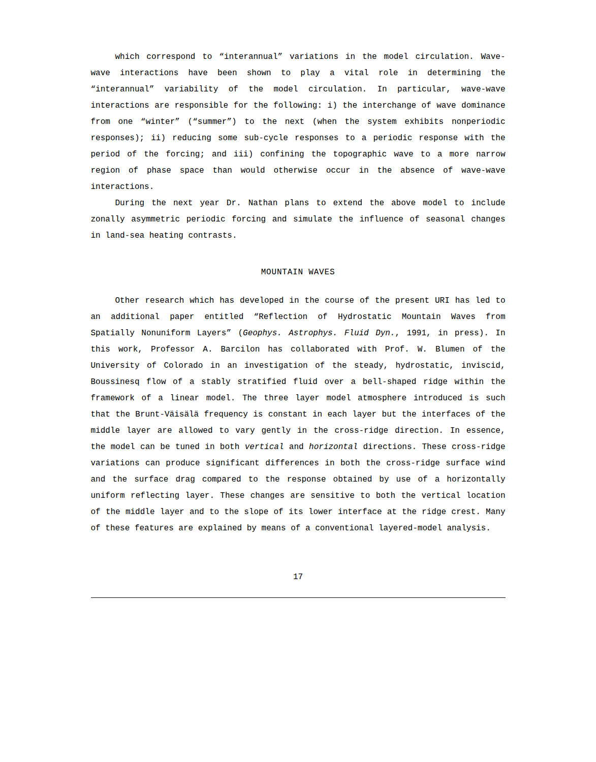which correspond to “interannual” variations in the model circulation. Wave-wave interactions have been shown to play a vital role in determining the “interannual” variability of the model circulation. In particular, wave-wave interactions are responsible for the following: i) the interchange of wave dominance from one “winter” (“summer”) to the next (when the system exhibits nonperiodic responses); ii) reducing some sub-cycle responses to a periodic response with the period of the forcing; and iii) confining the topographic wave to a more narrow region of phase space than would otherwise occur in the absence of wave-wave interactions.
During the next year Dr. Nathan plans to extend the above model to include zonally asymmetric periodic forcing and simulate the influence of seasonal changes in land-sea heating contrasts.
MOUNTAIN WAVES
Other research which has developed in the course of the present URI has led to an additional paper entitled “Reflection of Hydrostatic Mountain Waves from Spatially Nonuniform Layers” (Geophys. Astrophys. Fluid Dyn., 1991, in press). In this work, Professor A. Barcilon has collaborated with Prof. W. Blumen of the University of Colorado in an investigation of the steady, hydrostatic, inviscid, Boussinesq flow of a stably stratified fluid over a bell-shaped ridge within the framework of a linear model. The three layer model atmosphere introduced is such that the Brunt-Väisälä frequency is constant in each layer but the interfaces of the middle layer are allowed to vary gently in the cross-ridge direction. In essence, the model can be tuned in both vertical and horizontal directions. These cross-ridge variations can produce significant differences in both the cross-ridge surface wind and the surface drag compared to the response obtained by use of a horizontally uniform reflecting layer. These changes are sensitive to both the vertical location of the middle layer and to the slope of its lower interface at the ridge crest. Many of these features are explained by means of a conventional layered-model analysis.
17